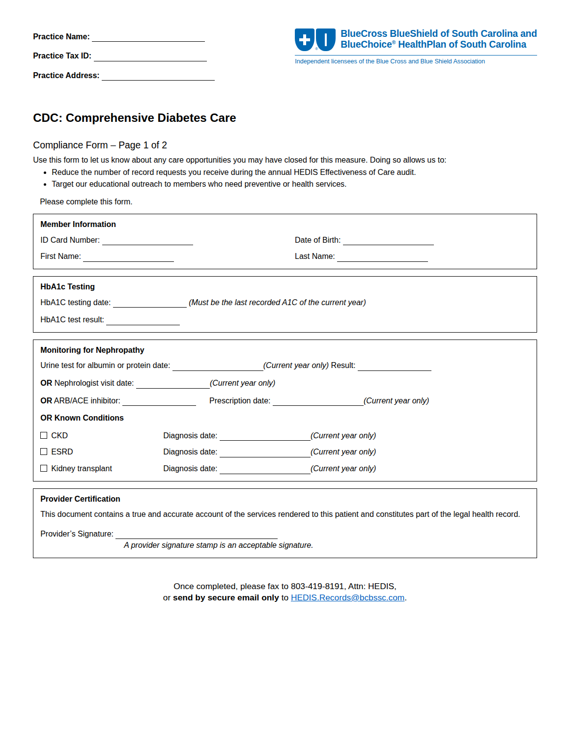Practice Name:
Practice Tax ID:
Practice Address:
®
BlueCross BlueShield of South Carolina and
BlueChoice® HealthPlan of South Carolina
Independent licensees of the Blue Cross and Blue Shield Association
CDC: Comprehensive Diabetes Care
Compliance Form – Page 1 of 2
Use this form to let us know about any care opportunities you may have closed for this measure. Doing so allows us to:
Reduce the number of record requests you receive during the annual HEDIS Effectiveness of Care audit.
Target our educational outreach to members who need preventive or health services.
Please complete this form.
Member Information
ID Card Number:
Date of Birth:
First Name:
Last Name:
HbA1c Testing
HbA1C testing date: (Must be the last recorded A1C of the current year)
HbA1C test result:
Monitoring for Nephropathy
Urine test for albumin or protein date: (Current year only) Result:
OR Nephrologist visit date: (Current year only)
OR ARB/ACE inhibitor: Prescription date: (Current year only)
OR Known Conditions
CKD
Diagnosis date: (Current year only)
ESRD
Diagnosis date: (Current year only)
Kidney transplant
Diagnosis date: (Current year only)
Provider Certification
This document contains a true and accurate account of the services rendered to this patient and constitutes part of the legal health record.
Provider’s Signature:
A provider signature stamp is an acceptable signature.
Once completed, please fax to 803-419-8191, Attn: HEDIS,
or send by secure email only to HEDIS.Records@bcbssc.com.